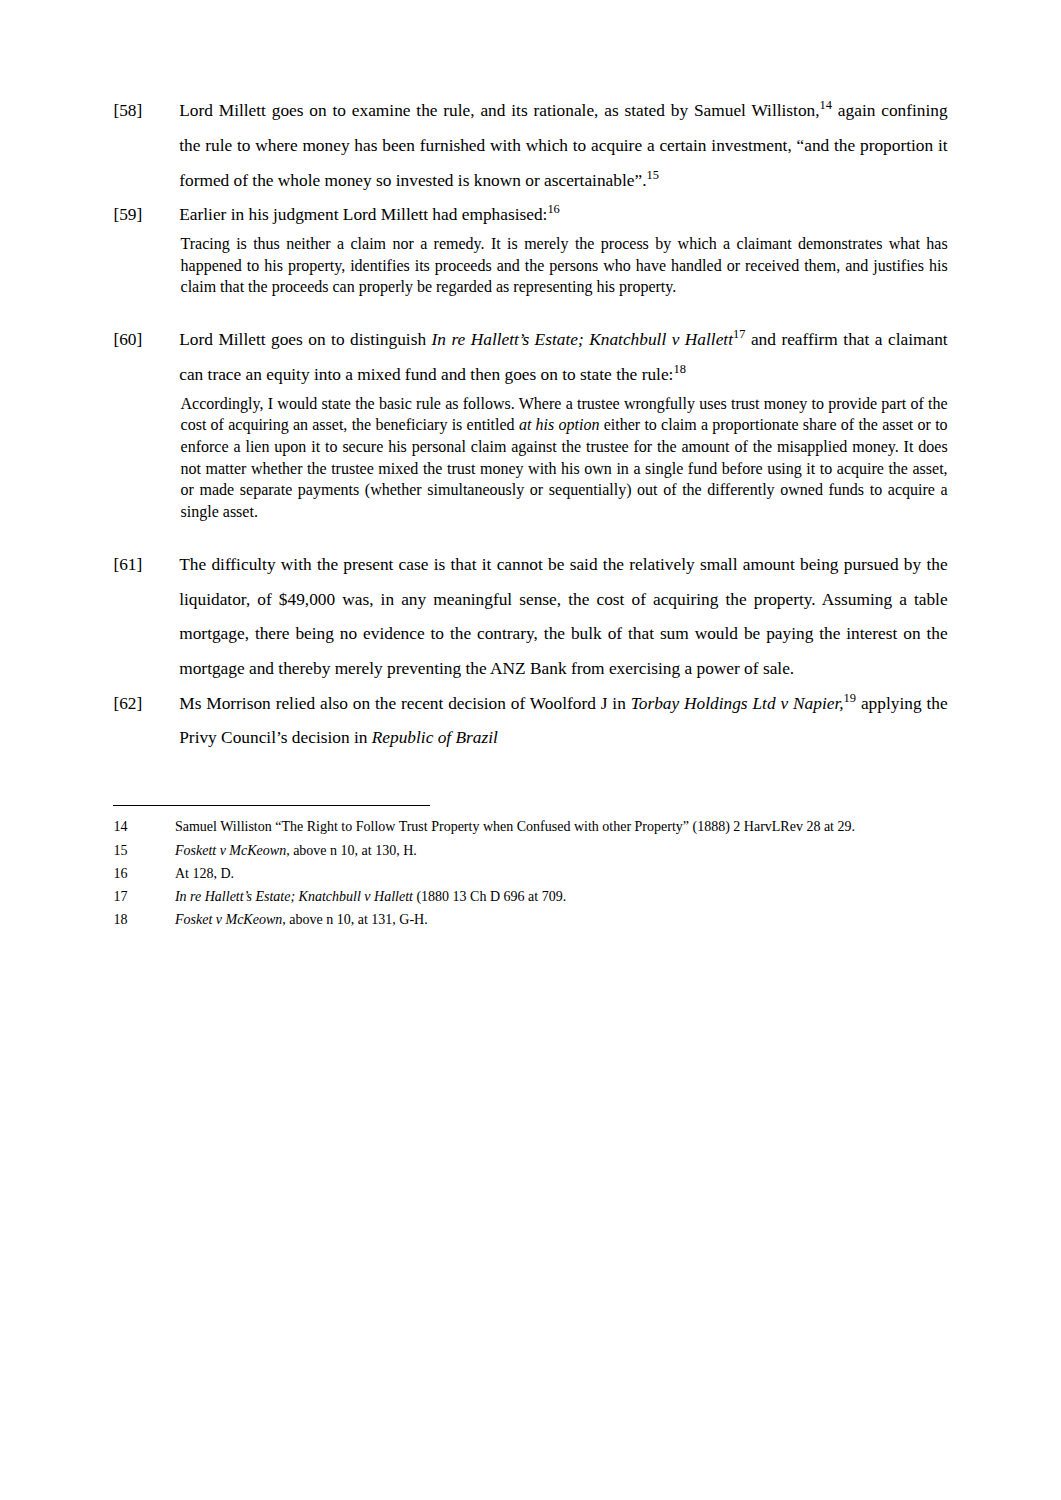[58] Lord Millett goes on to examine the rule, and its rationale, as stated by Samuel Williston,14 again confining the rule to where money has been furnished with which to acquire a certain investment, “and the proportion it formed of the whole money so invested is known or ascertainable”.15
[59] Earlier in his judgment Lord Millett had emphasised:16
Tracing is thus neither a claim nor a remedy. It is merely the process by which a claimant demonstrates what has happened to his property, identifies its proceeds and the persons who have handled or received them, and justifies his claim that the proceeds can properly be regarded as representing his property.
[60] Lord Millett goes on to distinguish In re Hallett’s Estate; Knatchbull v Hallett17 and reaffirm that a claimant can trace an equity into a mixed fund and then goes on to state the rule:18
Accordingly, I would state the basic rule as follows. Where a trustee wrongfully uses trust money to provide part of the cost of acquiring an asset, the beneficiary is entitled at his option either to claim a proportionate share of the asset or to enforce a lien upon it to secure his personal claim against the trustee for the amount of the misapplied money. It does not matter whether the trustee mixed the trust money with his own in a single fund before using it to acquire the asset, or made separate payments (whether simultaneously or sequentially) out of the differently owned funds to acquire a single asset.
[61] The difficulty with the present case is that it cannot be said the relatively small amount being pursued by the liquidator, of $49,000 was, in any meaningful sense, the cost of acquiring the property. Assuming a table mortgage, there being no evidence to the contrary, the bulk of that sum would be paying the interest on the mortgage and thereby merely preventing the ANZ Bank from exercising a power of sale.
[62] Ms Morrison relied also on the recent decision of Woolford J in Torbay Holdings Ltd v Napier,19 applying the Privy Council’s decision in Republic of Brazil
| 14 | Samuel Williston “The Right to Follow Trust Property when Confused with other Property” (1888) 2 HarvLRev 28 at 29. |
| 15 | Foskett v McKeown , above n 10, at 130, H. |
| 16 | At 128, D. |
| 17 | In re Hallett’s Estate; Knatchbull v Hallett (1880 13 Ch D 696 at 709. |
| 18 | Fosket v McKeown , above n 10, at 131, G-H. |